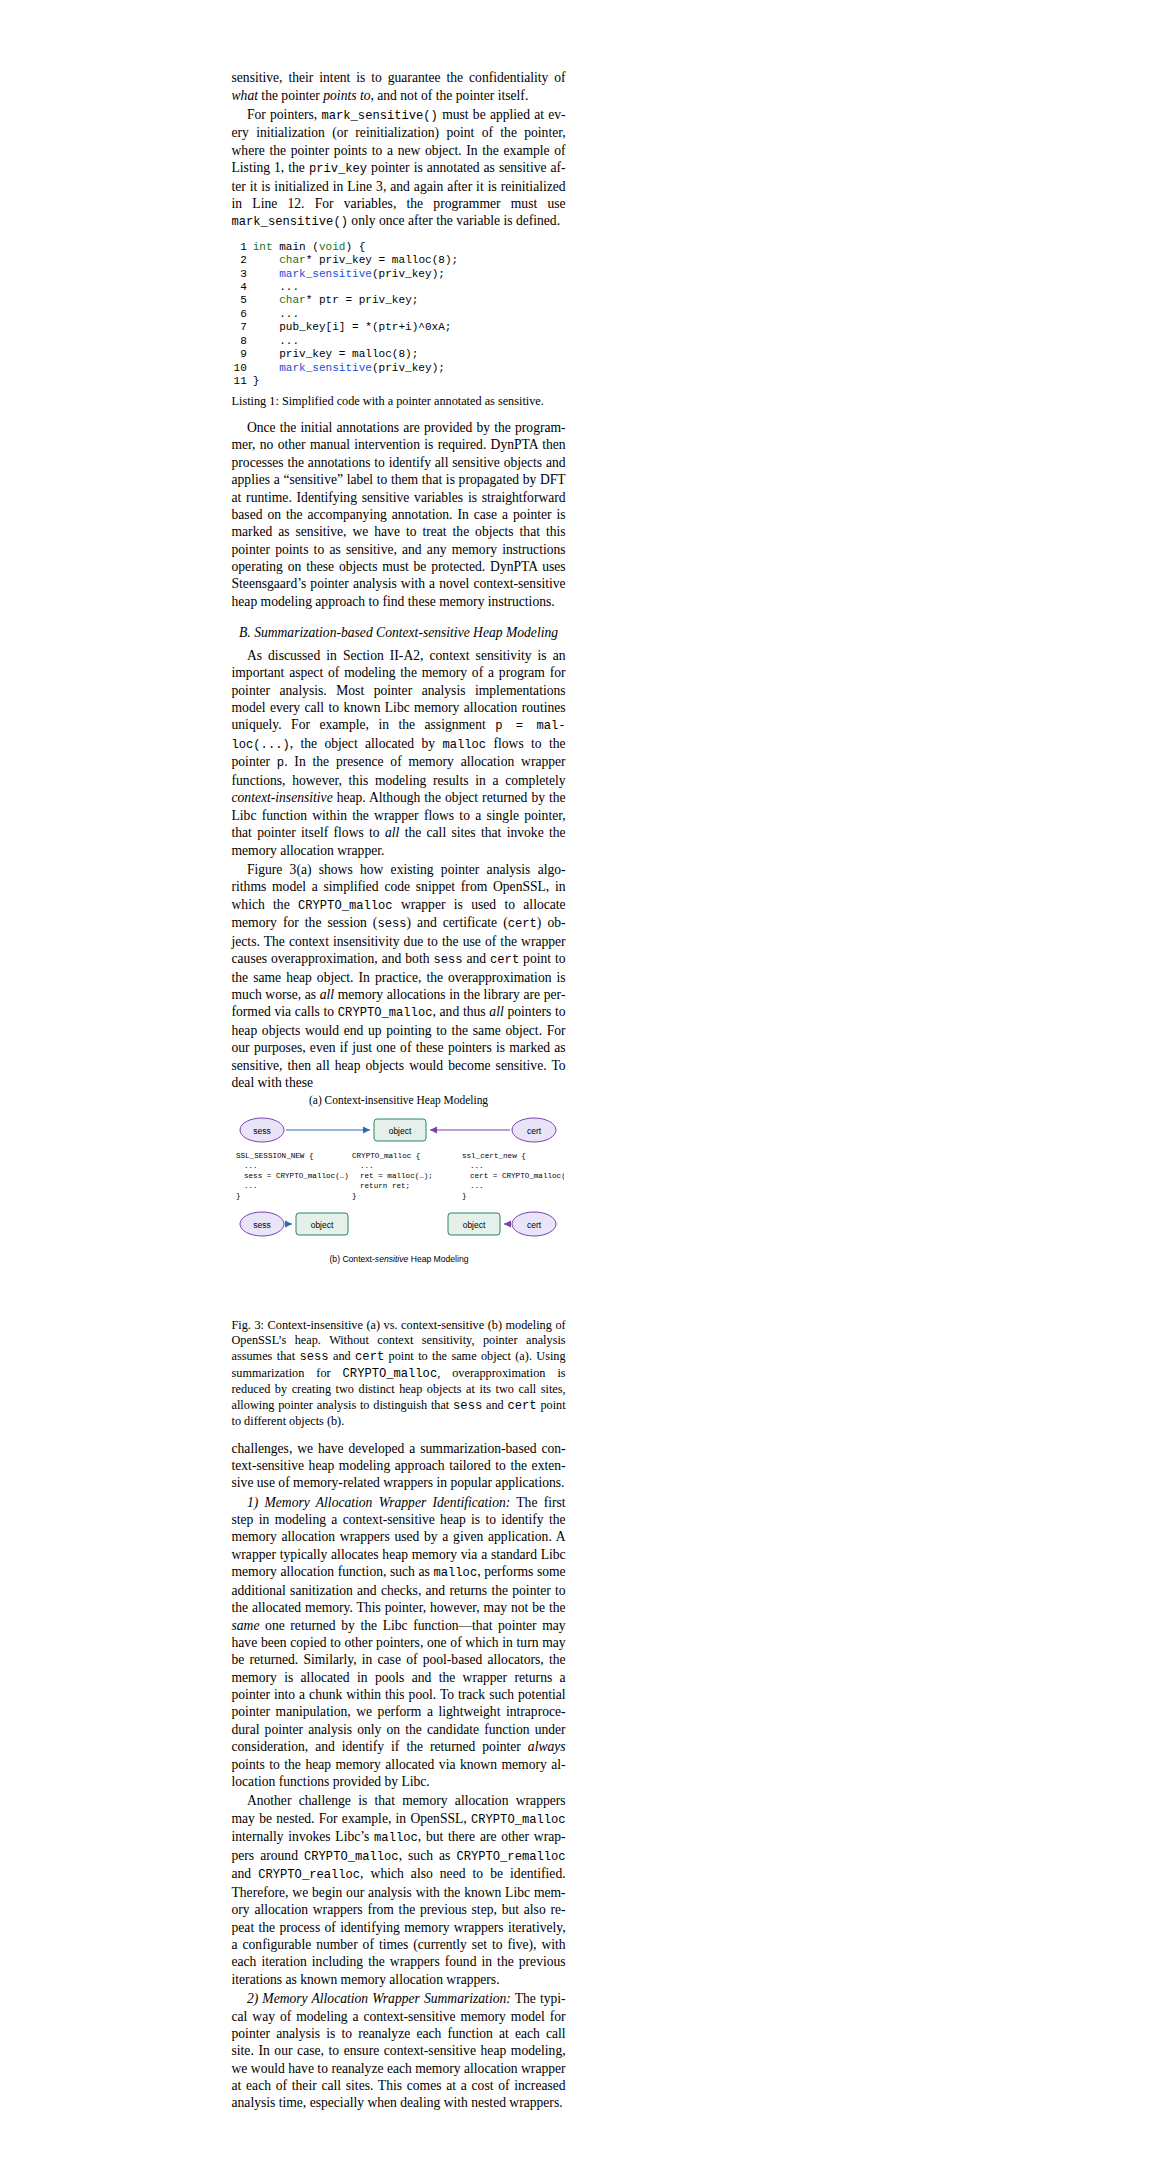sensitive, their intent is to guarantee the confidentiality of what the pointer points to, and not of the pointer itself.
For pointers, mark_sensitive() must be applied at every initialization (or reinitialization) point of the pointer, where the pointer points to a new object. In the example of Listing 1, the priv_key pointer is annotated as sensitive after it is initialized in Line 3, and again after it is reinitialized in Line 12. For variables, the programmer must use mark_sensitive() only once after the variable is defined.
1 int main (void) {
2    char* priv_key = malloc(8);
3    mark_sensitive(priv_key);
4    ...
5    char* ptr = priv_key;
6    ...
7    pub_key[i] = *(ptr+i)^0xA;
8    ...
9    priv_key = malloc(8);
10    mark_sensitive(priv_key);
11}
Listing 1: Simplified code with a pointer annotated as sensitive.
Once the initial annotations are provided by the programmer, no other manual intervention is required. DynPTA then processes the annotations to identify all sensitive objects and applies a “sensitive” label to them that is propagated by DFT at runtime. Identifying sensitive variables is straightforward based on the accompanying annotation. In case a pointer is marked as sensitive, we have to treat the objects that this pointer points to as sensitive, and any memory instructions operating on these objects must be protected. DynPTA uses Steensgaard’s pointer analysis with a novel context-sensitive heap modeling approach to find these memory instructions.
B. Summarization-based Context-sensitive Heap Modeling
As discussed in Section II-A2, context sensitivity is an important aspect of modeling the memory of a program for pointer analysis. Most pointer analysis implementations model every call to known Libc memory allocation routines uniquely. For example, in the assignment p = malloc(...), the object allocated by malloc flows to the pointer p. In the presence of memory allocation wrapper functions, however, this modeling results in a completely context-insensitive heap. Although the object returned by the Libc function within the wrapper flows to a single pointer, that pointer itself flows to all the call sites that invoke the memory allocation wrapper.
Figure 3(a) shows how existing pointer analysis algorithms model a simplified code snippet from OpenSSL, in which the CRYPTO_malloc wrapper is used to allocate memory for the session (sess) and certificate (cert) objects. The context insensitivity due to the use of the wrapper causes overapproximation, and both sess and cert point to the same heap object. In practice, the overapproximation is much worse, as all memory allocations in the library are performed via calls to CRYPTO_malloc, and thus all pointers to heap objects would end up pointing to the same object. For our purposes, even if just one of these pointers is marked as sensitive, then all heap objects would become sensitive. To deal with these
(a) Context-insensitive Heap Modeling
sess object cert SSL_SESSION_NEW { ... sess = CRYPTO_malloc(…) ... } CRYPTO_malloc { ... ret = malloc(…); return ret; } ssl_cert_new { ... cert = CRYPTO_malloc(…) ... } sess object cert object (b) Context-sensitive Heap Modeling
Fig. 3: Context-insensitive (a) vs. context-sensitive (b) modeling of OpenSSL’s heap. Without context sensitivity, pointer analysis assumes that sess and cert point to the same object (a). Using summarization for CRYPTO_malloc, overapproximation is reduced by creating two distinct heap objects at its two call sites, allowing pointer analysis to distinguish that sess and cert point to different objects (b).
challenges, we have developed a summarization-based context-sensitive heap modeling approach tailored to the extensive use of memory-related wrappers in popular applications.
1) Memory Allocation Wrapper Identification: The first step in modeling a context-sensitive heap is to identify the memory allocation wrappers used by a given application. A wrapper typically allocates heap memory via a standard Libc memory allocation function, such as malloc, performs some additional sanitization and checks, and returns the pointer to the allocated memory. This pointer, however, may not be the same one returned by the Libc function—that pointer may have been copied to other pointers, one of which in turn may be returned. Similarly, in case of pool-based allocators, the memory is allocated in pools and the wrapper returns a pointer into a chunk within this pool. To track such potential pointer manipulation, we perform a lightweight intraprocedural pointer analysis only on the candidate function under consideration, and identify if the returned pointer always points to the heap memory allocated via known memory allocation functions provided by Libc.
Another challenge is that memory allocation wrappers may be nested. For example, in OpenSSL, CRYPTO_malloc internally invokes Libc’s malloc, but there are other wrappers around CRYPTO_malloc, such as CRYPTO_remalloc and CRYPTO_realloc, which also need to be identified. Therefore, we begin our analysis with the known Libc memory allocation wrappers from the previous step, but also repeat the process of identifying memory wrappers iteratively, a configurable number of times (currently set to five), with each iteration including the wrappers found in the previous iterations as known memory allocation wrappers.
2) Memory Allocation Wrapper Summarization: The typical way of modeling a context-sensitive memory model for pointer analysis is to reanalyze each function at each call site. In our case, to ensure context-sensitive heap modeling, we would have to reanalyze each memory allocation wrapper at each of their call sites. This comes at a cost of increased analysis time, especially when dealing with nested wrappers.